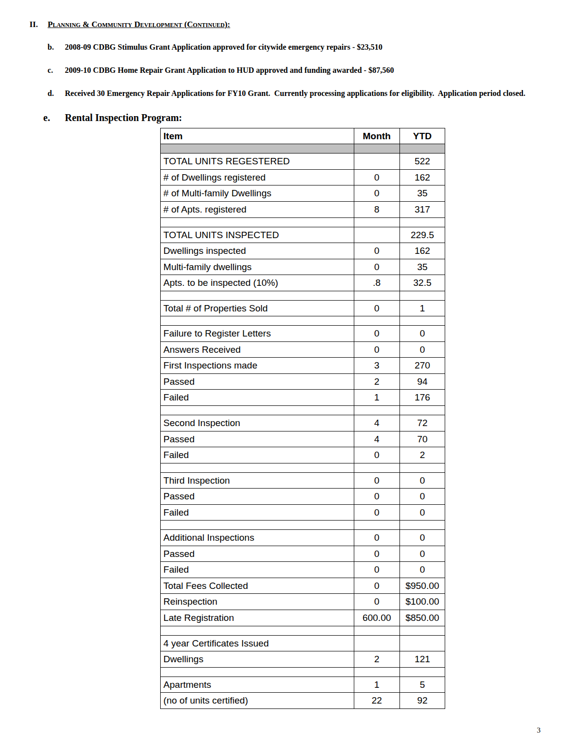II. Planning & Community Development (Continued):
b. 2008-09 CDBG Stimulus Grant Application approved for citywide emergency repairs - $23,510
c. 2009-10 CDBG Home Repair Grant Application to HUD approved and funding awarded - $87,560
d. Received 30 Emergency Repair Applications for FY10 Grant. Currently processing applications for eligibility. Application period closed.
e. Rental Inspection Program:
| Item | Month | YTD |
| --- | --- | --- |
| TOTAL UNITS REGESTERED | | 522 |
| # of Dwellings registered | 0 | 162 |
| # of Multi-family Dwellings | 0 | 35 |
| # of Apts. registered | 8 | 317 |
| TOTAL UNITS INSPECTED | | 229.5 |
| Dwellings inspected | 0 | 162 |
| Multi-family dwellings | 0 | 35 |
| Apts. to be inspected (10%) | .8 | 32.5 |
| Total # of Properties Sold | 0 | 1 |
| Failure to Register Letters | 0 | 0 |
| Answers Received | 0 | 0 |
| First Inspections made | 3 | 270 |
| Passed | 2 | 94 |
| Failed | 1 | 176 |
| Second Inspection | 4 | 72 |
| Passed | 4 | 70 |
| Failed | 0 | 2 |
| Third Inspection | 0 | 0 |
| Passed | 0 | 0 |
| Failed | 0 | 0 |
| Additional Inspections | 0 | 0 |
| Passed | 0 | 0 |
| Failed | 0 | 0 |
| Total Fees Collected | 0 | $950.00 |
| Reinspection | 0 | $100.00 |
| Late Registration | 600.00 | $850.00 |
| 4 year Certificates Issued | | |
| Dwellings | 2 | 121 |
| Apartments | 1 | 5 |
| (no of units certified) | 22 | 92 |
3